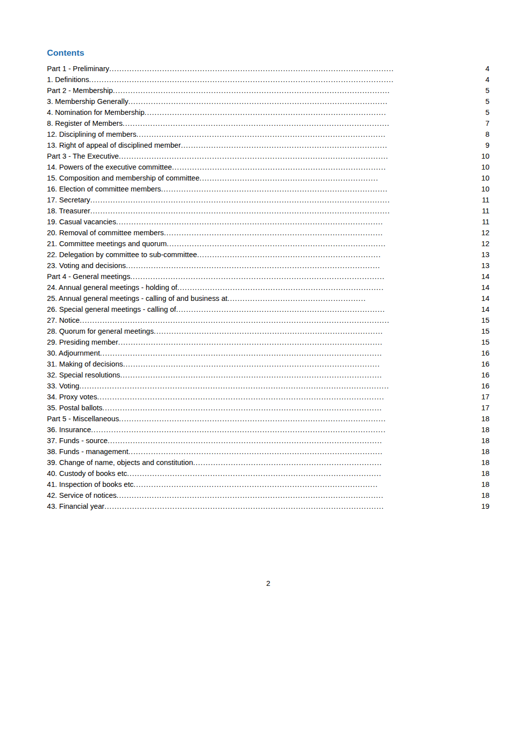Contents
Part 1 - Preliminary................................................................................................................. 4
1. Definitions......................................................................................................................... 4
Part 2 - Membership.............................................................................................................. 5
3. Membership Generally....................................................................................................... 5
4. Nomination for Membership................................................................................................ 5
8. Register of Members.......................................................................................................... 7
12. Disciplining of members................................................................................................... 8
13. Right of appeal of disciplined member.................................................................................. 9
Part 3 - The Executive........................................................................................................... 10
14. Powers of the executive committee..................................................................................... 10
15. Composition and membership of committee....................................................................... 10
16. Election of committee members.......................................................................................... 10
17. Secretary....................................................................................................................... 11
18. Treasurer....................................................................................................................... 11
19. Casual vacancies.......................................................................................................... 11
20. Removal of committee members....................................................................................... 12
21. Committee meetings and quorum....................................................................................... 12
22. Delegation by committee to sub-committee......................................................................... 13
23. Voting and decisions..................................................................................................... 13
Part 4 - General meetings..................................................................................................... 14
24. Annual general meetings - holding of.................................................................................. 14
25. Annual general meetings - calling of and business at....................................................... 14
26. Special general meetings - calling of................................................................................... 14
27. Notice........................................................................................................................... 15
28. Quorum for general meetings........................................................................................... 15
29. Presiding member......................................................................................................... 15
30. Adjournment................................................................................................................ 16
31. Making of decisions...................................................................................................... 16
32. Special resolutions........................................................................................................ 16
33. Voting........................................................................................................................... 16
34. Proxy votes.................................................................................................................. 17
35. Postal ballots............................................................................................................... 17
Part 5 - Miscellaneous.......................................................................................................... 18
36. Insurance..................................................................................................................... 18
37. Funds - source............................................................................................................. 18
38. Funds - management..................................................................................................... 18
39. Change of name, objects and constitution........................................................................... 18
40. Custody of books etc..................................................................................................... 18
41. Inspection of books etc................................................................................................. 18
42. Service of notices.......................................................................................................... 18
43. Financial year............................................................................................................... 19
2